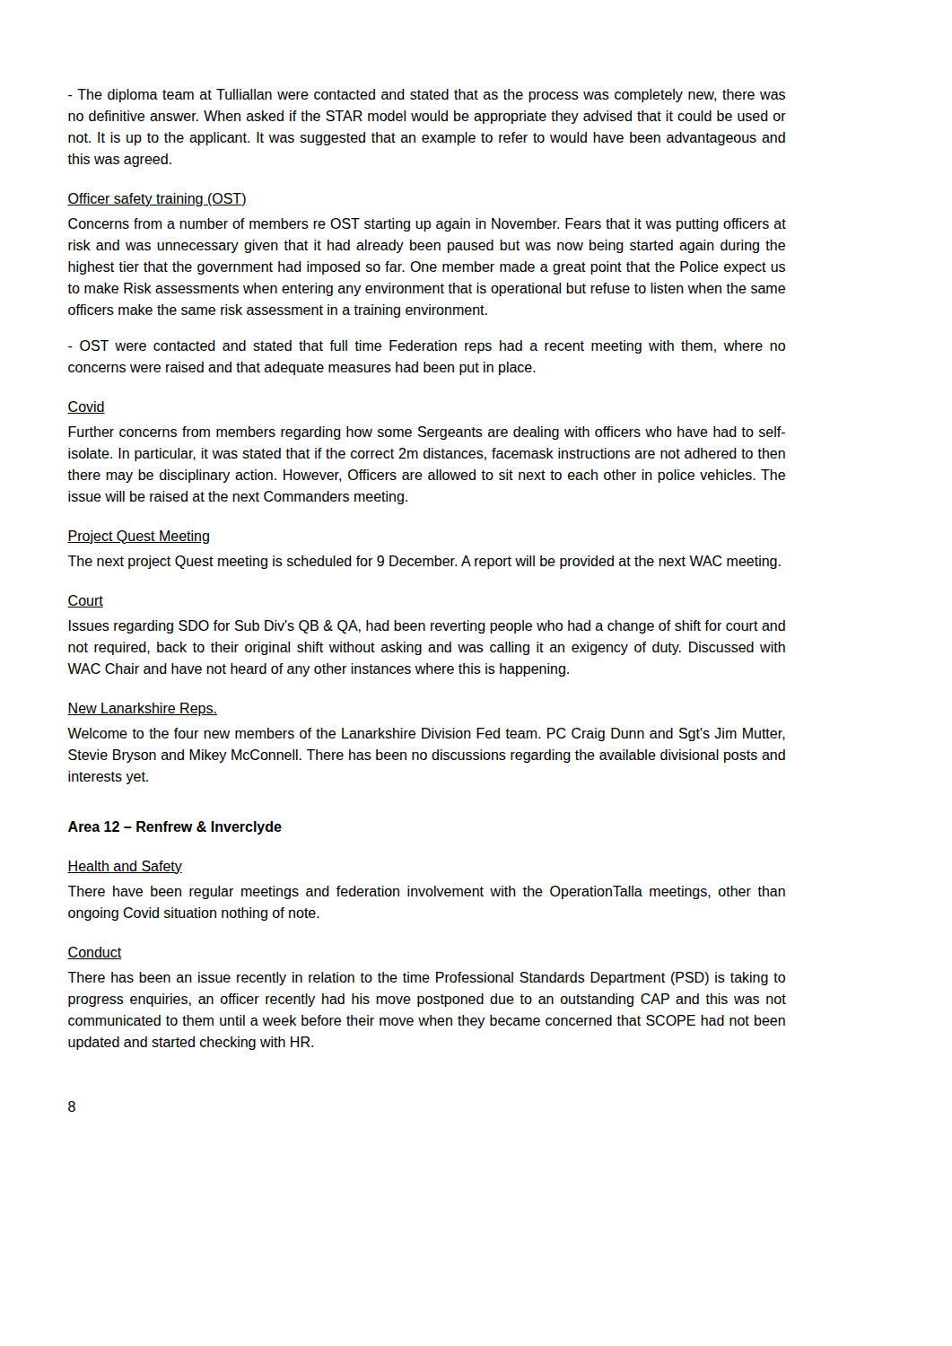- The diploma team at Tulliallan were contacted and stated that as the process was completely new, there was no definitive answer. When asked if the STAR model would be appropriate they advised that it could be used or not. It is up to the applicant. It was suggested that an example to refer to would have been advantageous and this was agreed.
Officer safety training (OST)
Concerns from a number of members re OST starting up again in November. Fears that it was putting officers at risk and was unnecessary given that it had already been paused but was now being started again during the highest tier that the government had imposed so far. One member made a great point that the Police expect us to make Risk assessments when entering any environment that is operational but refuse to listen when the same officers make the same risk assessment in a training environment.
- OST were contacted and stated that full time Federation reps had a recent meeting with them, where no concerns were raised and that adequate measures had been put in place.
Covid
Further concerns from members regarding how some Sergeants are dealing with officers who have had to self-isolate. In particular, it was stated that if the correct 2m distances, facemask instructions are not adhered to then there may be disciplinary action. However, Officers are allowed to sit next to each other in police vehicles. The issue will be raised at the next Commanders meeting.
Project Quest Meeting
The next project Quest meeting is scheduled for 9 December. A report will be provided at the next WAC meeting.
Court
Issues regarding SDO for Sub Div's QB & QA, had been reverting people who had a change of shift for court and not required, back to their original shift without asking and was calling it an exigency of duty. Discussed with WAC Chair and have not heard of any other instances where this is happening.
New Lanarkshire Reps.
Welcome to the four new members of the Lanarkshire Division Fed team. PC Craig Dunn and Sgt's Jim Mutter, Stevie Bryson and Mikey McConnell. There has been no discussions regarding the available divisional posts and interests yet.
Area 12 – Renfrew & Inverclyde
Health and Safety
There have been regular meetings and federation involvement with the OperationTalla meetings, other than ongoing Covid situation nothing of note.
Conduct
There has been an issue recently in relation to the time Professional Standards Department (PSD) is taking to progress enquiries, an officer recently had his move postponed due to an outstanding CAP and this was not communicated to them until a week before their move when they became concerned that SCOPE had not been updated and started checking with HR.
8